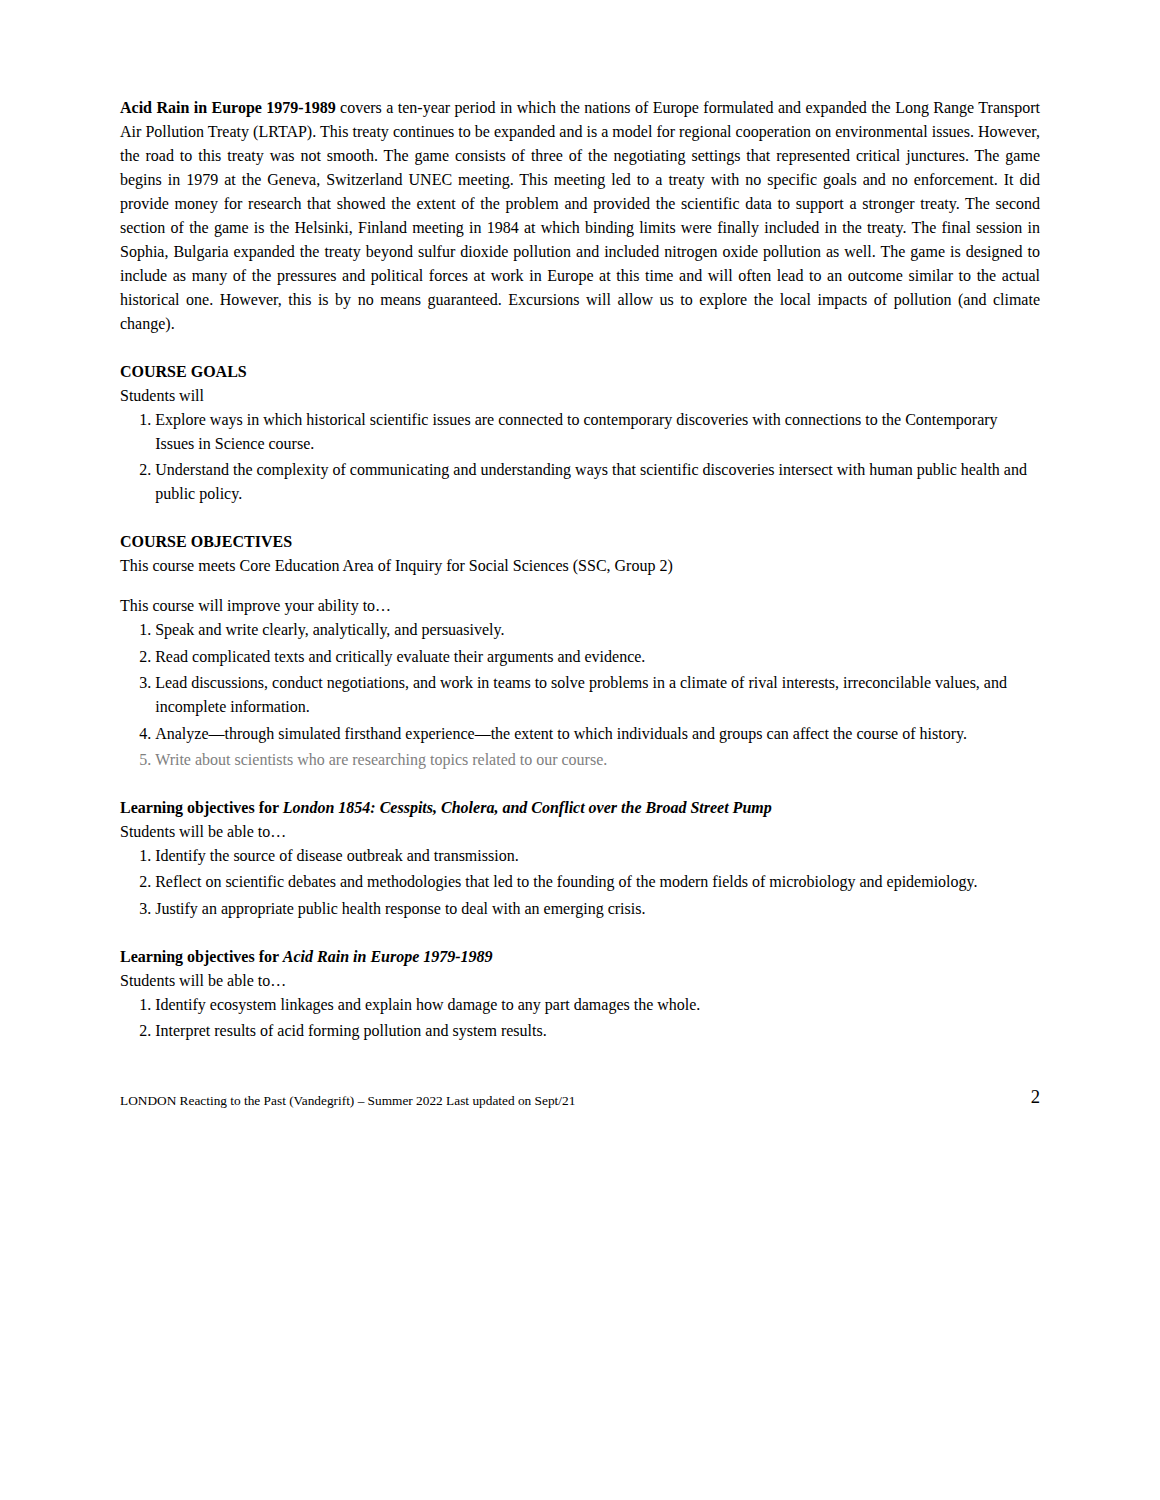Acid Rain in Europe 1979-1989 covers a ten-year period in which the nations of Europe formulated and expanded the Long Range Transport Air Pollution Treaty (LRTAP). This treaty continues to be expanded and is a model for regional cooperation on environmental issues. However, the road to this treaty was not smooth. The game consists of three of the negotiating settings that represented critical junctures. The game begins in 1979 at the Geneva, Switzerland UNEC meeting. This meeting led to a treaty with no specific goals and no enforcement. It did provide money for research that showed the extent of the problem and provided the scientific data to support a stronger treaty. The second section of the game is the Helsinki, Finland meeting in 1984 at which binding limits were finally included in the treaty. The final session in Sophia, Bulgaria expanded the treaty beyond sulfur dioxide pollution and included nitrogen oxide pollution as well. The game is designed to include as many of the pressures and political forces at work in Europe at this time and will often lead to an outcome similar to the actual historical one. However, this is by no means guaranteed. Excursions will allow us to explore the local impacts of pollution (and climate change).
Course Goals
Students will
Explore ways in which historical scientific issues are connected to contemporary discoveries with connections to the Contemporary Issues in Science course.
Understand the complexity of communicating and understanding ways that scientific discoveries intersect with human public health and public policy.
Course Objectives
This course meets Core Education Area of Inquiry for Social Sciences (SSC, Group 2)
This course will improve your ability to…
Speak and write clearly, analytically, and persuasively.
Read complicated texts and critically evaluate their arguments and evidence.
Lead discussions, conduct negotiations, and work in teams to solve problems in a climate of rival interests, irreconcilable values, and incomplete information.
Analyze—through simulated firsthand experience—the extent to which individuals and groups can affect the course of history.
Write about scientists who are researching topics related to our course.
Learning objectives for London 1854: Cesspits, Cholera, and Conflict over the Broad Street Pump
Students will be able to…
Identify the source of disease outbreak and transmission.
Reflect on scientific debates and methodologies that led to the founding of the modern fields of microbiology and epidemiology.
Justify an appropriate public health response to deal with an emerging crisis.
Learning objectives for Acid Rain in Europe 1979-1989
Students will be able to…
Identify ecosystem linkages and explain how damage to any part damages the whole.
Interpret results of acid forming pollution and system results.
LONDON Reacting to the Past (Vandegrift) – Summer 2022 Last updated on Sept/21 2